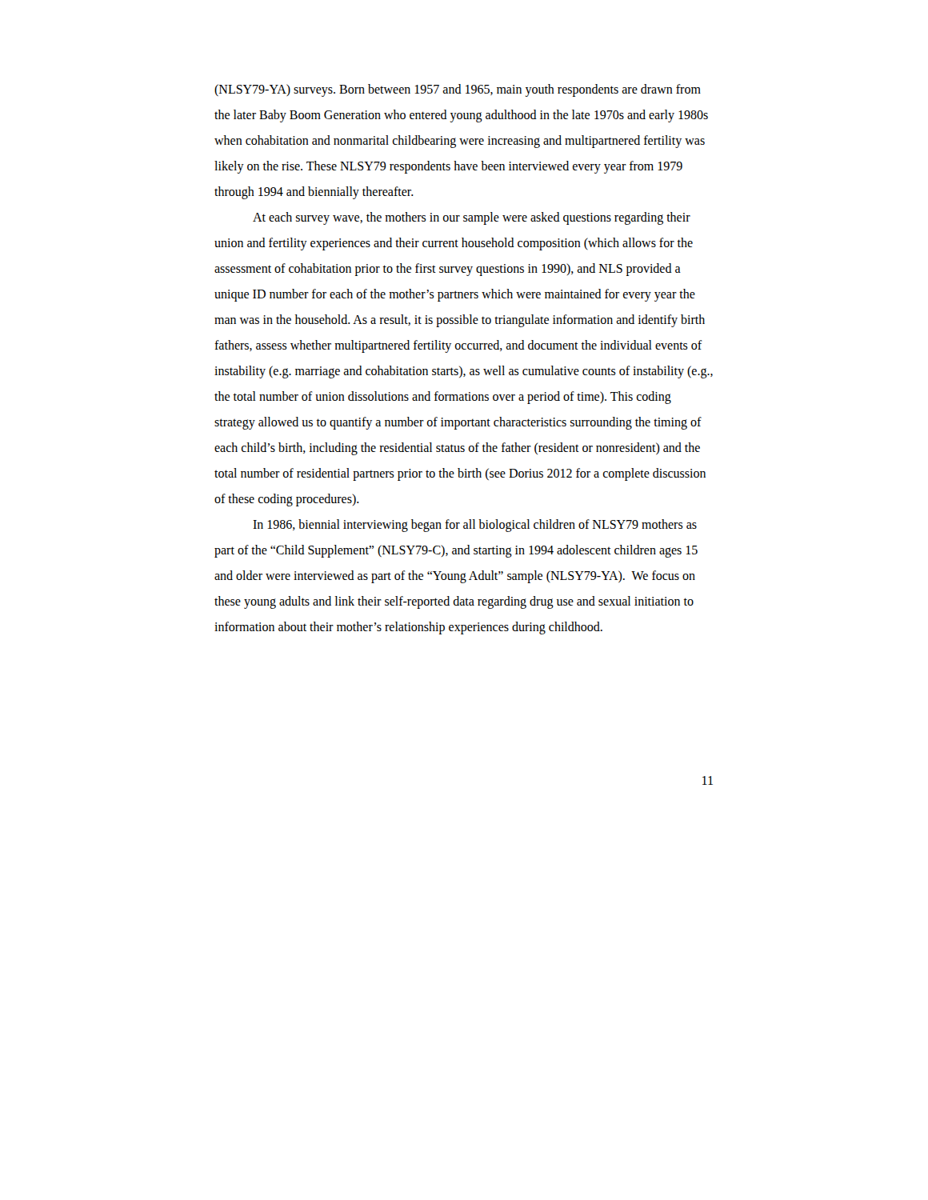(NLSY79-YA) surveys. Born between 1957 and 1965, main youth respondents are drawn from the later Baby Boom Generation who entered young adulthood in the late 1970s and early 1980s when cohabitation and nonmarital childbearing were increasing and multipartnered fertility was likely on the rise. These NLSY79 respondents have been interviewed every year from 1979 through 1994 and biennially thereafter.
At each survey wave, the mothers in our sample were asked questions regarding their union and fertility experiences and their current household composition (which allows for the assessment of cohabitation prior to the first survey questions in 1990), and NLS provided a unique ID number for each of the mother’s partners which were maintained for every year the man was in the household. As a result, it is possible to triangulate information and identify birth fathers, assess whether multipartnered fertility occurred, and document the individual events of instability (e.g. marriage and cohabitation starts), as well as cumulative counts of instability (e.g., the total number of union dissolutions and formations over a period of time). This coding strategy allowed us to quantify a number of important characteristics surrounding the timing of each child’s birth, including the residential status of the father (resident or nonresident) and the total number of residential partners prior to the birth (see Dorius 2012 for a complete discussion of these coding procedures).
In 1986, biennial interviewing began for all biological children of NLSY79 mothers as part of the “Child Supplement” (NLSY79-C), and starting in 1994 adolescent children ages 15 and older were interviewed as part of the “Young Adult” sample (NLSY79-YA). We focus on these young adults and link their self-reported data regarding drug use and sexual initiation to information about their mother’s relationship experiences during childhood.
11